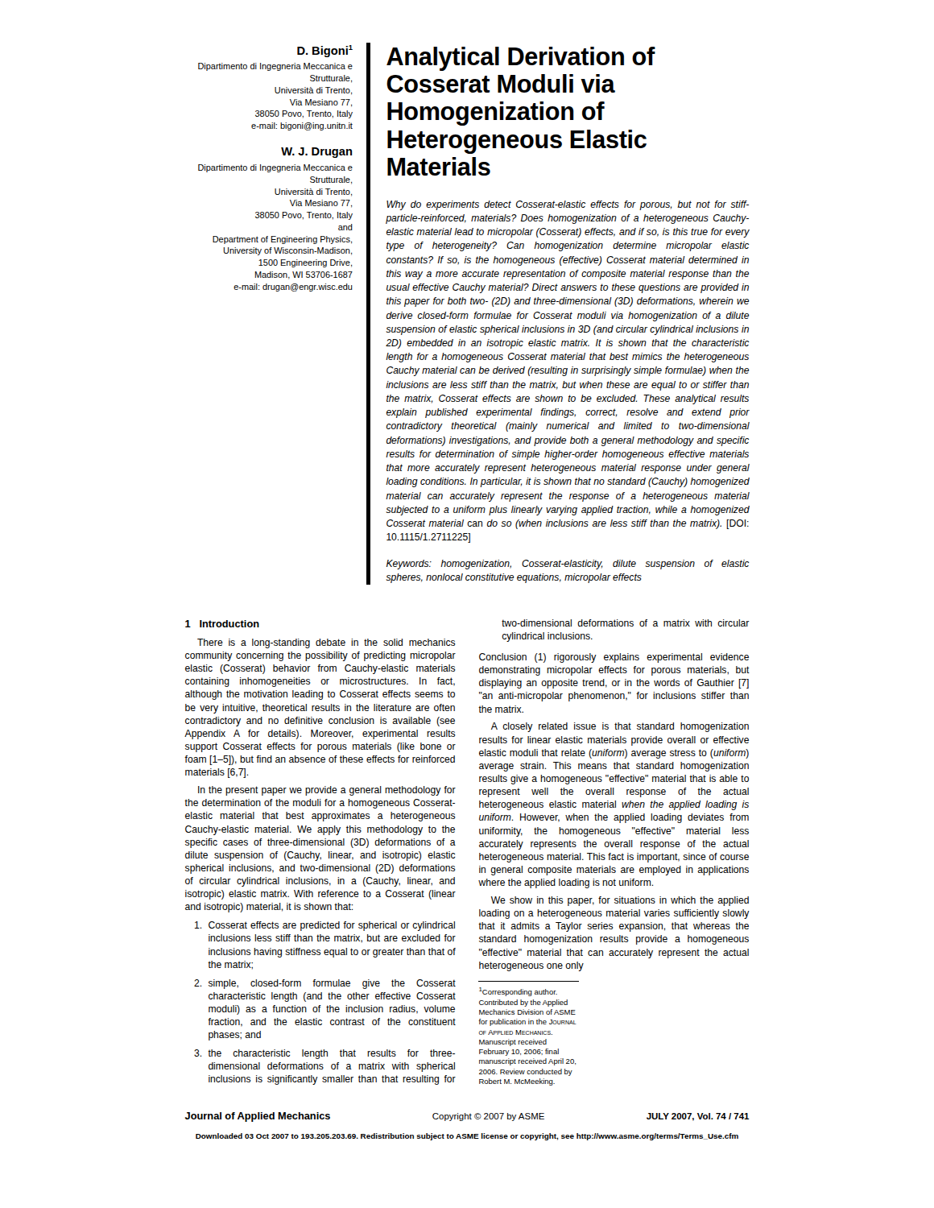D. Bigoni1
Dipartimento di Ingegneria Meccanica e
Strutturale,
Università di Trento,
Via Mesiano 77,
38050 Povo, Trento, Italy
e-mail: bigoni@ing.unitn.it
W. J. Drugan
Dipartimento di Ingegneria Meccanica e
Strutturale,
Università di Trento,
Via Mesiano 77,
38050 Povo, Trento, Italy
and
Department of Engineering Physics,
University of Wisconsin-Madison,
1500 Engineering Drive,
Madison, WI 53706-1687
e-mail: drugan@engr.wisc.edu
Analytical Derivation of Cosserat Moduli via Homogenization of Heterogeneous Elastic Materials
Why do experiments detect Cosserat-elastic effects for porous, but not for stiff-particle-reinforced, materials? Does homogenization of a heterogeneous Cauchy-elastic material lead to micropolar (Cosserat) effects, and if so, is this true for every type of heterogeneity? Can homogenization determine micropolar elastic constants? If so, is the homogeneous (effective) Cosserat material determined in this way a more accurate representation of composite material response than the usual effective Cauchy material? Direct answers to these questions are provided in this paper for both two- (2D) and three-dimensional (3D) deformations, wherein we derive closed-form formulae for Cosserat moduli via homogenization of a dilute suspension of elastic spherical inclusions in 3D (and circular cylindrical inclusions in 2D) embedded in an isotropic elastic matrix. It is shown that the characteristic length for a homogeneous Cosserat material that best mimics the heterogeneous Cauchy material can be derived (resulting in surprisingly simple formulae) when the inclusions are less stiff than the matrix, but when these are equal to or stiffer than the matrix, Cosserat effects are shown to be excluded. These analytical results explain published experimental findings, correct, resolve and extend prior contradictory theoretical (mainly numerical and limited to two-dimensional deformations) investigations, and provide both a general methodology and specific results for determination of simple higher-order homogeneous effective materials that more accurately represent heterogeneous material response under general loading conditions. In particular, it is shown that no standard (Cauchy) homogenized material can accurately represent the response of a heterogeneous material subjected to a uniform plus linearly varying applied traction, while a homogenized Cosserat material can do so (when inclusions are less stiff than the matrix). [DOI: 10.1115/1.2711225]
Keywords: homogenization, Cosserat-elasticity, dilute suspension of elastic spheres, nonlocal constitutive equations, micropolar effects
1 Introduction
There is a long-standing debate in the solid mechanics community concerning the possibility of predicting micropolar elastic (Cosserat) behavior from Cauchy-elastic materials containing inhomogeneities or microstructures. In fact, although the motivation leading to Cosserat effects seems to be very intuitive, theoretical results in the literature are often contradictory and no definitive conclusion is available (see Appendix A for details). Moreover, experimental results support Cosserat effects for porous materials (like bone or foam [1–5]), but find an absence of these effects for reinforced materials [6,7].
In the present paper we provide a general methodology for the determination of the moduli for a homogeneous Cosserat-elastic material that best approximates a heterogeneous Cauchy-elastic material. We apply this methodology to the specific cases of three-dimensional (3D) deformations of a dilute suspension of (Cauchy, linear, and isotropic) elastic spherical inclusions, and two-dimensional (2D) deformations of circular cylindrical inclusions, in a (Cauchy, linear, and isotropic) elastic matrix. With reference to a Cosserat (linear and isotropic) material, it is shown that:
Cosserat effects are predicted for spherical or cylindrical inclusions less stiff than the matrix, but are excluded for inclusions having stiffness equal to or greater than that of the matrix;
simple, closed-form formulae give the Cosserat characteristic length (and the other effective Cosserat moduli) as a function of the inclusion radius, volume fraction, and the elastic contrast of the constituent phases; and
the characteristic length that results for three-dimensional deformations of a matrix with spherical inclusions is significantly smaller than that resulting for two-dimensional deformations of a matrix with circular cylindrical inclusions.
Conclusion (1) rigorously explains experimental evidence demonstrating micropolar effects for porous materials, but displaying an opposite trend, or in the words of Gauthier [7] "an anti-micropolar phenomenon," for inclusions stiffer than the matrix.
A closely related issue is that standard homogenization results for linear elastic materials provide overall or effective elastic moduli that relate (uniform) average stress to (uniform) average strain. This means that standard homogenization results give a homogeneous "effective" material that is able to represent well the overall response of the actual heterogeneous elastic material when the applied loading is uniform. However, when the applied loading deviates from uniformity, the homogeneous "effective" material less accurately represents the overall response of the actual heterogeneous material. This fact is important, since of course in general composite materials are employed in applications where the applied loading is not uniform.
We show in this paper, for situations in which the applied loading on a heterogeneous material varies sufficiently slowly that it admits a Taylor series expansion, that whereas the standard homogenization results provide a homogeneous "effective" material that can accurately represent the actual heterogeneous one only
1Corresponding author.
Contributed by the Applied Mechanics Division of ASME for publication in the Journal of Applied Mechanics. Manuscript received February 10, 2006; final manuscript received April 20, 2006. Review conducted by Robert M. McMeeking.
Journal of Applied Mechanics
Copyright © 2007 by ASME
JULY 2007, Vol. 74 / 741
Downloaded 03 Oct 2007 to 193.205.203.69. Redistribution subject to ASME license or copyright, see http://www.asme.org/terms/Terms_Use.cfm